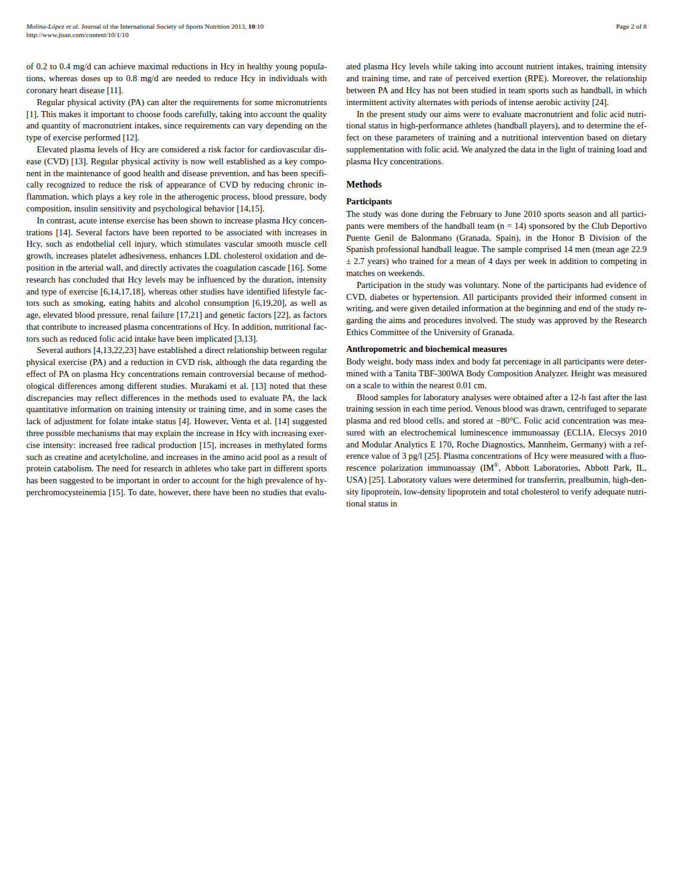Molina-López et al. Journal of the International Society of Sports Nutrition 2013, 10:10
http://www.jissn.com/content/10/1/10
Page 2 of 8
of 0.2 to 0.4 mg/d can achieve maximal reductions in Hcy in healthy young populations, whereas doses up to 0.8 mg/d are needed to reduce Hcy in individuals with coronary heart disease [11].
Regular physical activity (PA) can alter the requirements for some micronutrients [1]. This makes it important to choose foods carefully, taking into account the quality and quantity of macronutrient intakes, since requirements can vary depending on the type of exercise performed [12].
Elevated plasma levels of Hcy are considered a risk factor for cardiovascular disease (CVD) [13]. Regular physical activity is now well established as a key component in the maintenance of good health and disease prevention, and has been specifically recognized to reduce the risk of appearance of CVD by reducing chronic inflammation, which plays a key role in the atherogenic process, blood pressure, body composition, insulin sensitivity and psychological behavior [14,15].
In contrast, acute intense exercise has been shown to increase plasma Hcy concentrations [14]. Several factors have been reported to be associated with increases in Hcy, such as endothelial cell injury, which stimulates vascular smooth muscle cell growth, increases platelet adhesiveness, enhances LDL cholesterol oxidation and deposition in the arterial wall, and directly activates the coagulation cascade [16]. Some research has concluded that Hcy levels may be influenced by the duration, intensity and type of exercise [6,14,17,18], whereas other studies have identified lifestyle factors such as smoking, eating habits and alcohol consumption [6,19,20], as well as age, elevated blood pressure, renal failure [17,21] and genetic factors [22], as factors that contribute to increased plasma concentrations of Hcy. In addition, nutritional factors such as reduced folic acid intake have been implicated [3,13].
Several authors [4,13,22,23] have established a direct relationship between regular physical exercise (PA) and a reduction in CVD risk, although the data regarding the effect of PA on plasma Hcy concentrations remain controversial because of methodological differences among different studies. Murakami et al. [13] noted that these discrepancies may reflect differences in the methods used to evaluate PA, the lack quantitative information on training intensity or training time, and in some cases the lack of adjustment for folate intake status [4]. However, Venta et al. [14] suggested three possible mechanisms that may explain the increase in Hcy with increasing exercise intensity: increased free radical production [15], increases in methylated forms such as creatine and acetylcholine, and increases in the amino acid pool as a result of protein catabolism. The need for research in athletes who take part in different sports has been suggested to be important in order to account for the high prevalence of hyperchromocysteinemia [15]. To date, however, there have been no studies that evaluated plasma Hcy levels while taking into account nutrient intakes, training intensity and training time, and rate of perceived exertion (RPE). Moreover, the relationship between PA and Hcy has not been studied in team sports such as handball, in which intermittent activity alternates with periods of intense aerobic activity [24].
In the present study our aims were to evaluate macronutrient and folic acid nutritional status in high-performance athletes (handball players), and to determine the effect on these parameters of training and a nutritional intervention based on dietary supplementation with folic acid. We analyzed the data in the light of training load and plasma Hcy concentrations.
Methods
Participants
The study was done during the February to June 2010 sports season and all participants were members of the handball team (n = 14) sponsored by the Club Deportivo Puente Genil de Balonmano (Granada, Spain), in the Honor B Division of the Spanish professional handball league. The sample comprised 14 men (mean age 22.9 ± 2.7 years) who trained for a mean of 4 days per week in addition to competing in matches on weekends.
Participation in the study was voluntary. None of the participants had evidence of CVD, diabetes or hypertension. All participants provided their informed consent in writing, and were given detailed information at the beginning and end of the study regarding the aims and procedures involved. The study was approved by the Research Ethics Committee of the University of Granada.
Anthropometric and biochemical measures
Body weight, body mass index and body fat percentage in all participants were determined with a Tanita TBF-300WA Body Composition Analyzer. Height was measured on a scale to within the nearest 0.01 cm.
Blood samples for laboratory analyses were obtained after a 12-h fast after the last training session in each time period. Venous blood was drawn, centrifuged to separate plasma and red blood cells, and stored at −80°C. Folic acid concentration was measured with an electrochemical luminescence immunoassay (ECLIA, Elecsys 2010 and Modular Analytics E 170, Roche Diagnostics, Mannheim, Germany) with a reference value of 3 pg/l [25]. Plasma concentrations of Hcy were measured with a fluorescence polarization immunoassay (IM®, Abbott Laboratories, Abbott Park, IL, USA) [25]. Laboratory values were determined for transferrin, prealbumin, high-density lipoprotein, low-density lipoprotein and total cholesterol to verify adequate nutritional status in